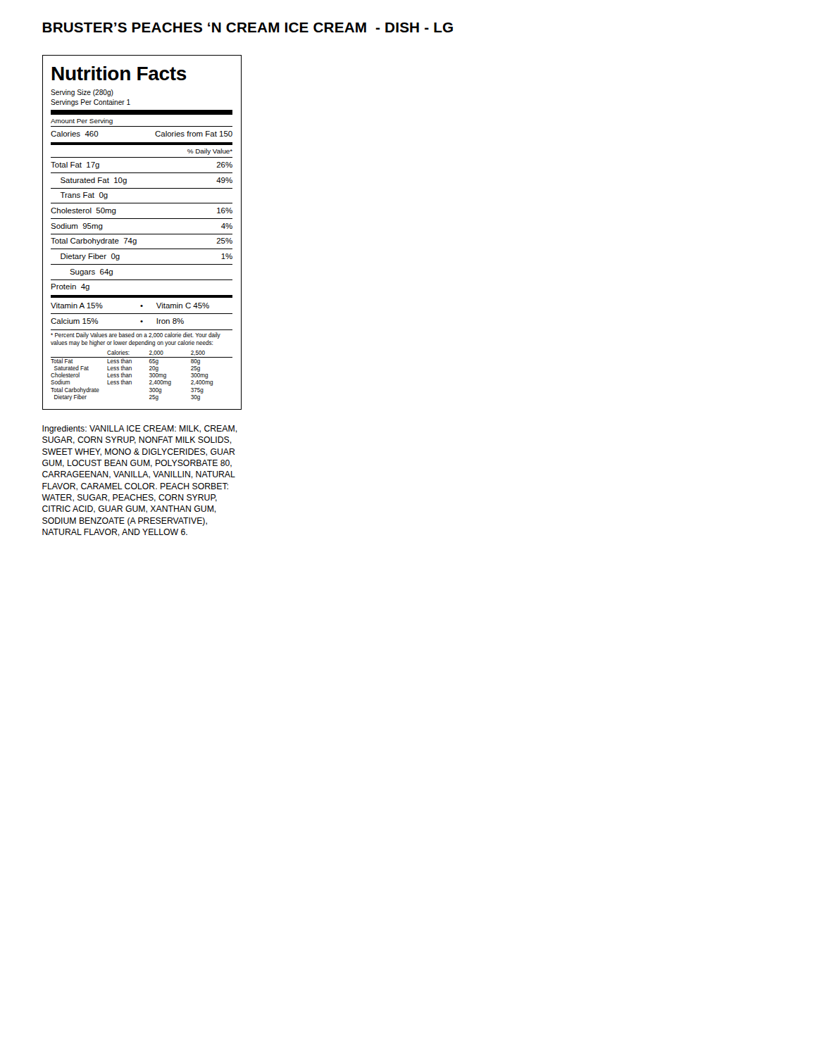BRUSTER’S PEACHES ‘N CREAM ICE CREAM - DISH - LG
Nutrition Facts
Serving Size (280g)
Servings Per Container 1
Amount Per Serving
Calories 460
Calories from Fat 150
% Daily Value*
Total Fat 17g
26%
Saturated Fat 10g
49%
Trans Fat 0g
Cholesterol 50mg
16%
Sodium 95mg
4%
Total Carbohydrate 74g
25%
Dietary Fiber 0g
1%
Sugars 64g
Protein 4g
Vitamin A 15%
•
Vitamin C 45%
Calcium 15%
•
Iron 8%
* Percent Daily Values are based on a 2,000 calorie diet. Your daily values may be higher or lower depending on your calorie needs:
| | Calories: | 2,000 | 2,500 |
| Total Fat | Less than | 65g | 80g |
| Saturated Fat | Less than | 20g | 25g |
| Cholesterol | Less than | 300mg | 300mg |
| Sodium | Less than | 2,400mg | 2,400mg |
| Total Carbohydrate | | 300g | 375g |
| Dietary Fiber | | 25g | 30g |
Ingredients: VANILLA ICE CREAM: MILK, CREAM, SUGAR, CORN SYRUP, NONFAT MILK SOLIDS, SWEET WHEY, MONO & DIGLYCERIDES, GUAR GUM, LOCUST BEAN GUM, POLYSORBATE 80, CARRAGEENAN, VANILLA, VANILLIN, NATURAL FLAVOR, CARAMEL COLOR. PEACH SORBET: WATER, SUGAR, PEACHES, CORN SYRUP, CITRIC ACID, GUAR GUM, XANTHAN GUM, SODIUM BENZOATE (A PRESERVATIVE), NATURAL FLAVOR, AND YELLOW 6.